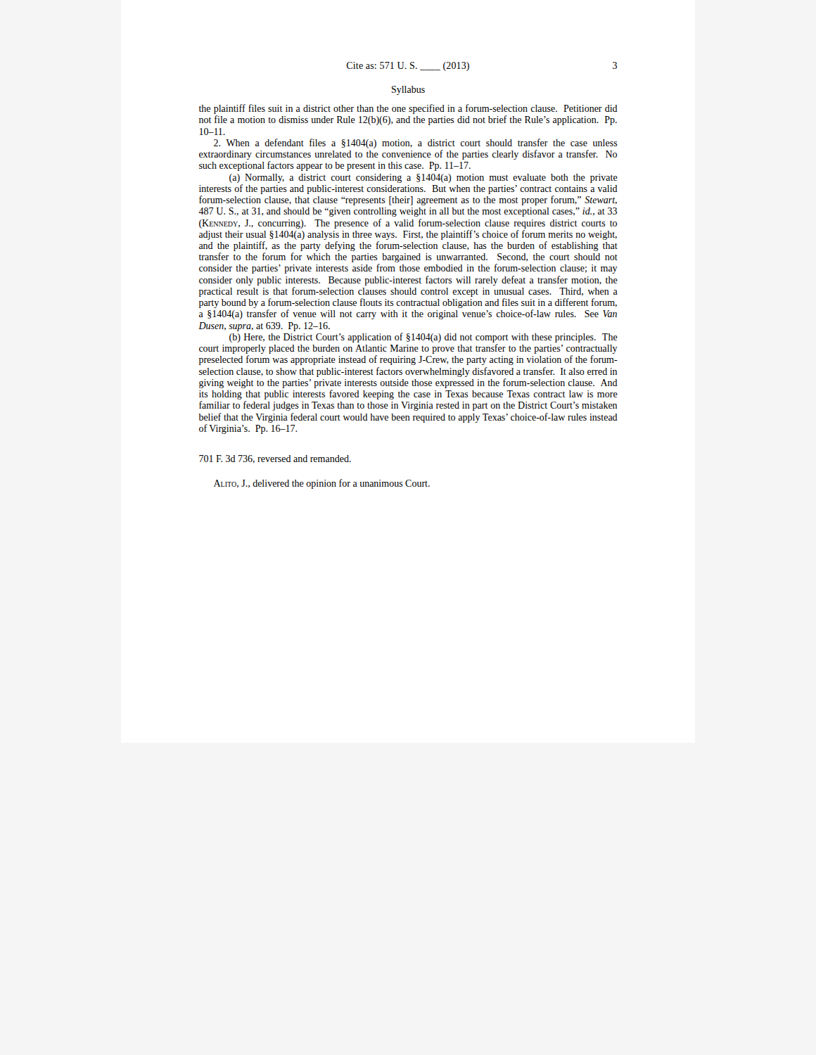Cite as: 571 U. S. ____ (2013) 3
Syllabus
the plaintiff files suit in a district other than the one specified in a forum-selection clause. Petitioner did not file a motion to dismiss under Rule 12(b)(6), and the parties did not brief the Rule’s application. Pp. 10–11.
2. When a defendant files a §1404(a) motion, a district court should transfer the case unless extraordinary circumstances unrelated to the convenience of the parties clearly disfavor a transfer. No such exceptional factors appear to be present in this case. Pp. 11–17.
(a) Normally, a district court considering a §1404(a) motion must evaluate both the private interests of the parties and public-interest considerations. But when the parties’ contract contains a valid forum-selection clause, that clause “represents [their] agreement as to the most proper forum,” Stewart, 487 U. S., at 31, and should be “given controlling weight in all but the most exceptional cases,” id., at 33 (Kennedy, J., concurring). The presence of a valid forum-selection clause requires district courts to adjust their usual §1404(a) analysis in three ways. First, the plaintiff’s choice of forum merits no weight, and the plaintiff, as the party defying the forum-selection clause, has the burden of establishing that transfer to the forum for which the parties bargained is unwarranted. Second, the court should not consider the parties’ private interests aside from those embodied in the forum-selection clause; it may consider only public interests. Because public-interest factors will rarely defeat a transfer motion, the practical result is that forum-selection clauses should control except in unusual cases. Third, when a party bound by a forum-selection clause flouts its contractual obligation and files suit in a different forum, a §1404(a) transfer of venue will not carry with it the original venue’s choice-of-law rules. See Van Dusen, supra, at 639. Pp. 12–16.
(b) Here, the District Court’s application of §1404(a) did not comport with these principles. The court improperly placed the burden on Atlantic Marine to prove that transfer to the parties’ contractually preselected forum was appropriate instead of requiring J-Crew, the party acting in violation of the forum-selection clause, to show that public-interest factors overwhelmingly disfavored a transfer. It also erred in giving weight to the parties’ private interests outside those expressed in the forum-selection clause. And its holding that public interests favored keeping the case in Texas because Texas contract law is more familiar to federal judges in Texas than to those in Virginia rested in part on the District Court’s mistaken belief that the Virginia federal court would have been required to apply Texas’ choice-of-law rules instead of Virginia’s. Pp. 16–17.
701 F. 3d 736, reversed and remanded.
Alito, J., delivered the opinion for a unanimous Court.